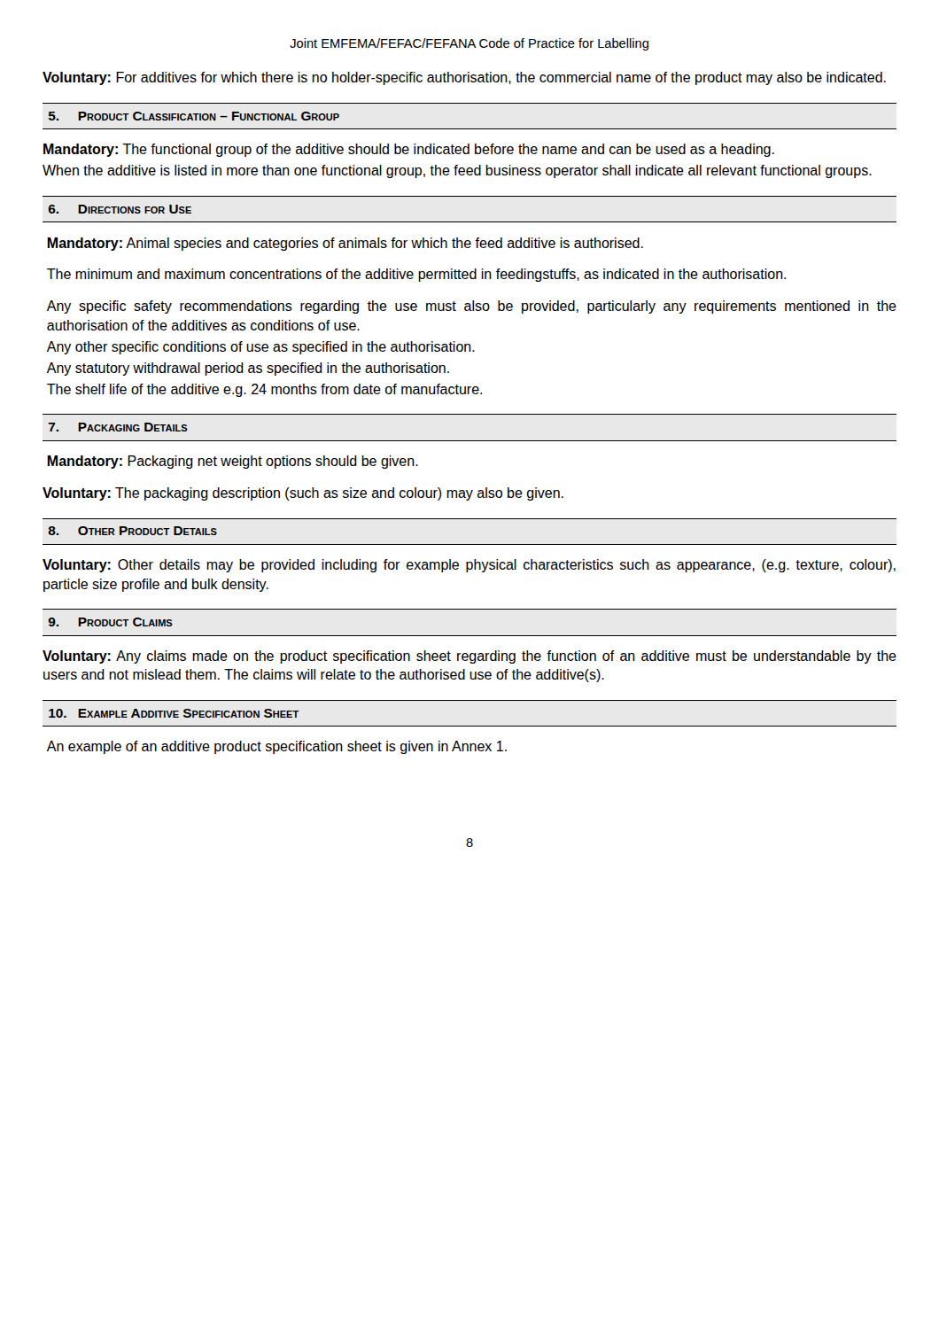Joint EMFEMA/FEFAC/FEFANA Code of Practice for Labelling
Voluntary: For additives for which there is no holder-specific authorisation, the commercial name of the product may also be indicated.
5. Product Classification – Functional Group
Mandatory: The functional group of the additive should be indicated before the name and can be used as a heading.
When the additive is listed in more than one functional group, the feed business operator shall indicate all relevant functional groups.
6. Directions for Use
Mandatory: Animal species and categories of animals for which the feed additive is authorised.
The minimum and maximum concentrations of the additive permitted in feedingstuffs, as indicated in the authorisation.
Any specific safety recommendations regarding the use must also be provided, particularly any requirements mentioned in the authorisation of the additives as conditions of use.
Any other specific conditions of use as specified in the authorisation.
Any statutory withdrawal period as specified in the authorisation.
The shelf life of the additive e.g. 24 months from date of manufacture.
7. Packaging Details
Mandatory: Packaging net weight options should be given.
Voluntary: The packaging description (such as size and colour) may also be given.
8. Other Product Details
Voluntary: Other details may be provided including for example physical characteristics such as appearance, (e.g. texture, colour), particle size profile and bulk density.
9. Product Claims
Voluntary: Any claims made on the product specification sheet regarding the function of an additive must be understandable by the users and not mislead them. The claims will relate to the authorised use of the additive(s).
10. Example Additive Specification Sheet
An example of an additive product specification sheet is given in Annex 1.
8